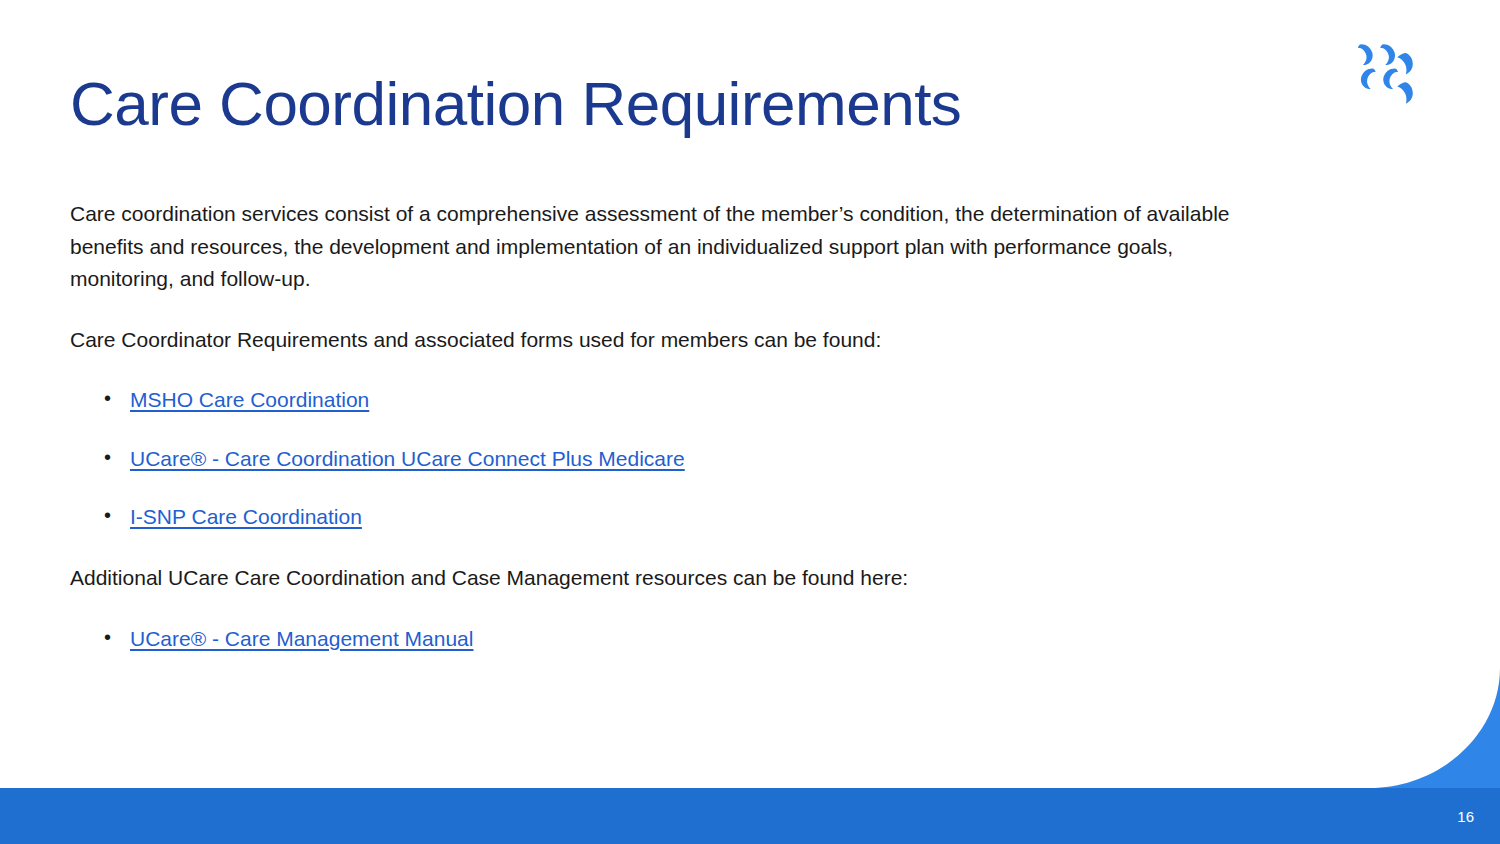Care Coordination Requirements
Care coordination services consist of a comprehensive assessment of the member’s condition, the determination of available benefits and resources, the development and implementation of an individualized support plan with performance goals, monitoring, and follow-up.
Care Coordinator Requirements and associated forms used for members can be found:
MSHO Care Coordination
UCare® - Care Coordination UCare Connect Plus Medicare
I-SNP Care Coordination
Additional UCare Care Coordination and Case Management resources can be found here:
UCare® - Care Management Manual
16